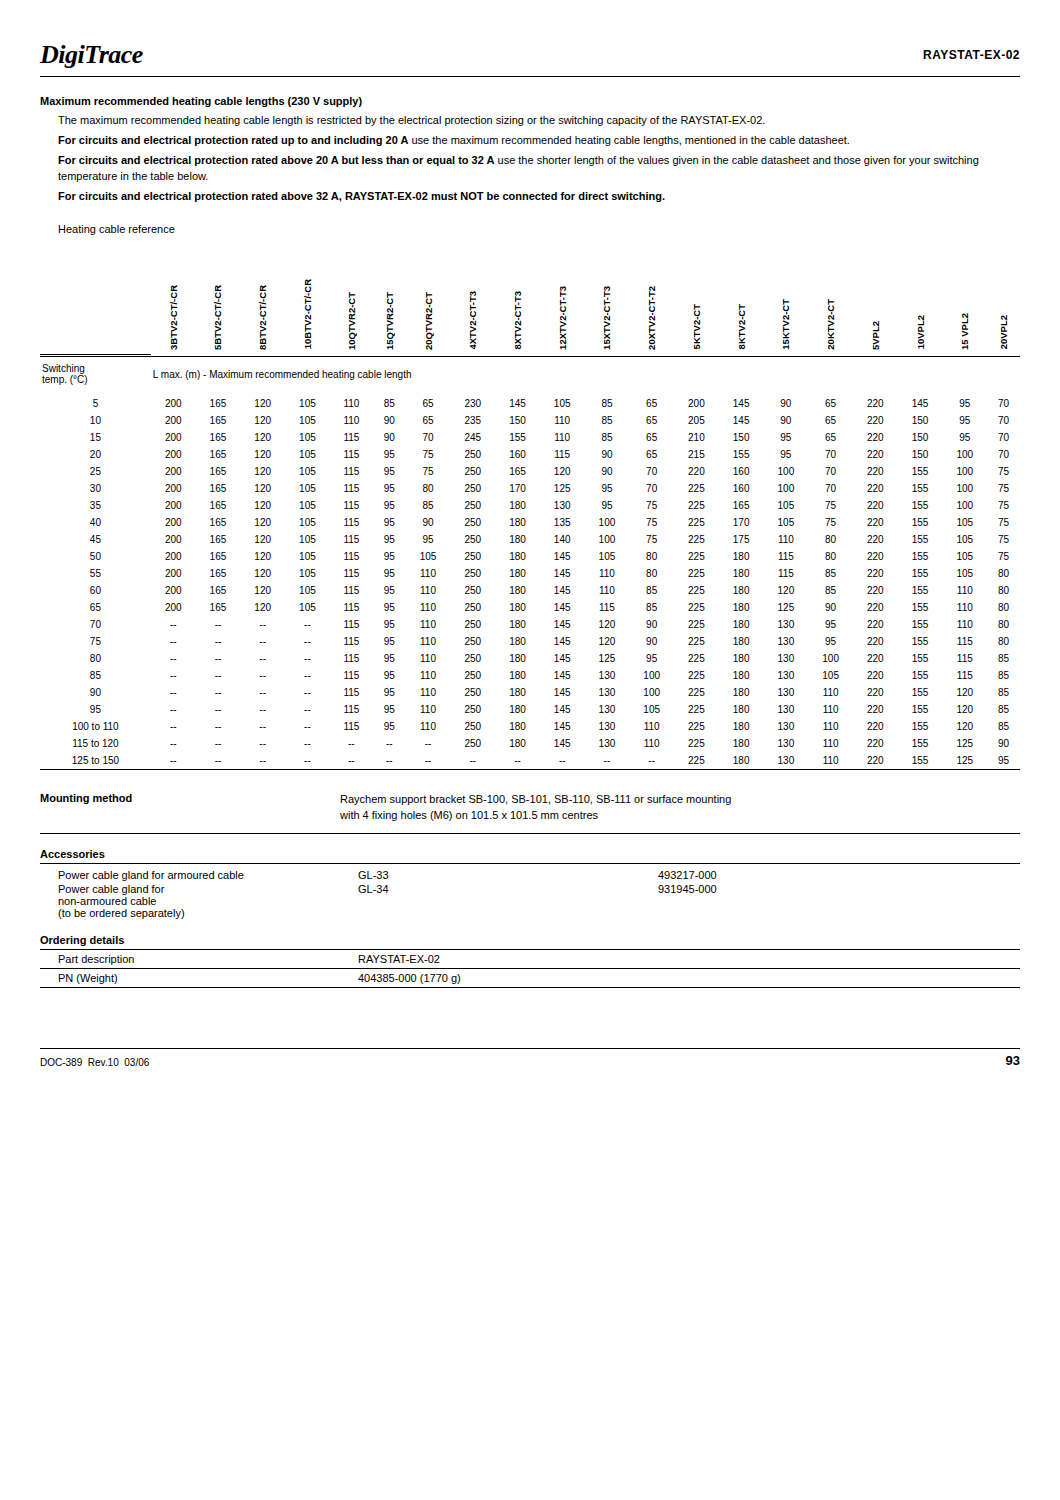DigiTrace
RAYSTAT-EX-02
Maximum recommended heating cable lengths (230 V supply)
The maximum recommended heating cable length is restricted by the electrical protection sizing or the switching capacity of the RAYSTAT-EX-02.
For circuits and electrical protection rated up to and including 20 A use the maximum recommended heating cable lengths, mentioned in the cable datasheet.
For circuits and electrical protection rated above 20 A but less than or equal to 32 A use the shorter length of the values given in the cable datasheet and those given for your switching temperature in the table below.
For circuits and electrical protection rated above 32 A, RAYSTAT-EX-02 must NOT be connected for direct switching.
Heating cable reference
| | 3BTV2-CT/-CR | 5BTV2-CT/-CR | 8BTV2-CT/-CR | 10BTV2-CT/-CR | 10QTVR2-CT | 15QTVR2-CT | 20QTVR2-CT | 4XTV2-CT-T3 | 8XTV2-CT-T3 | 12XTV2-CT-T3 | 15XTV2-CT-T3 | 20XTV2-CT-T2 | 5KTV2-CT | 8KTV2-CT | 15KTV2-CT | 20KTV2-CT | 5VPL2 | 10VPL2 | 15 VPL2 | 20VPL2 |
| --- | --- | --- | --- | --- | --- | --- | --- | --- | --- | --- | --- | --- | --- | --- | --- | --- | --- | --- | --- | --- |
| Switching temp. (°C) | L max. (m) - Maximum recommended heating cable length |
| 5 | 200 | 165 | 120 | 105 | 110 | 85 | 65 | 230 | 145 | 105 | 85 | 65 | 200 | 145 | 90 | 65 | 220 | 145 | 95 | 70 |
| 10 | 200 | 165 | 120 | 105 | 110 | 90 | 65 | 235 | 150 | 110 | 85 | 65 | 205 | 145 | 90 | 65 | 220 | 150 | 95 | 70 |
| 15 | 200 | 165 | 120 | 105 | 115 | 90 | 70 | 245 | 155 | 110 | 85 | 65 | 210 | 150 | 95 | 65 | 220 | 150 | 95 | 70 |
| 20 | 200 | 165 | 120 | 105 | 115 | 95 | 75 | 250 | 160 | 115 | 90 | 65 | 215 | 155 | 95 | 70 | 220 | 150 | 100 | 70 |
| 25 | 200 | 165 | 120 | 105 | 115 | 95 | 75 | 250 | 165 | 120 | 90 | 70 | 220 | 160 | 100 | 70 | 220 | 155 | 100 | 75 |
| 30 | 200 | 165 | 120 | 105 | 115 | 95 | 80 | 250 | 170 | 125 | 95 | 70 | 225 | 160 | 100 | 70 | 220 | 155 | 100 | 75 |
| 35 | 200 | 165 | 120 | 105 | 115 | 95 | 85 | 250 | 180 | 130 | 95 | 75 | 225 | 165 | 105 | 75 | 220 | 155 | 100 | 75 |
| 40 | 200 | 165 | 120 | 105 | 115 | 95 | 90 | 250 | 180 | 135 | 100 | 75 | 225 | 170 | 105 | 75 | 220 | 155 | 105 | 75 |
| 45 | 200 | 165 | 120 | 105 | 115 | 95 | 95 | 250 | 180 | 140 | 100 | 75 | 225 | 175 | 110 | 80 | 220 | 155 | 105 | 75 |
| 50 | 200 | 165 | 120 | 105 | 115 | 95 | 105 | 250 | 180 | 145 | 105 | 80 | 225 | 180 | 115 | 80 | 220 | 155 | 105 | 75 |
| 55 | 200 | 165 | 120 | 105 | 115 | 95 | 110 | 250 | 180 | 145 | 110 | 80 | 225 | 180 | 115 | 85 | 220 | 155 | 105 | 80 |
| 60 | 200 | 165 | 120 | 105 | 115 | 95 | 110 | 250 | 180 | 145 | 110 | 85 | 225 | 180 | 120 | 85 | 220 | 155 | 110 | 80 |
| 65 | 200 | 165 | 120 | 105 | 115 | 95 | 110 | 250 | 180 | 145 | 115 | 85 | 225 | 180 | 125 | 90 | 220 | 155 | 110 | 80 |
| 70 | -- | -- | -- | -- | 115 | 95 | 110 | 250 | 180 | 145 | 120 | 90 | 225 | 180 | 130 | 95 | 220 | 155 | 110 | 80 |
| 75 | -- | -- | -- | -- | 115 | 95 | 110 | 250 | 180 | 145 | 120 | 90 | 225 | 180 | 130 | 95 | 220 | 155 | 115 | 80 |
| 80 | -- | -- | -- | -- | 115 | 95 | 110 | 250 | 180 | 145 | 125 | 95 | 225 | 180 | 130 | 100 | 220 | 155 | 115 | 85 |
| 85 | -- | -- | -- | -- | 115 | 95 | 110 | 250 | 180 | 145 | 130 | 100 | 225 | 180 | 130 | 105 | 220 | 155 | 115 | 85 |
| 90 | -- | -- | -- | -- | 115 | 95 | 110 | 250 | 180 | 145 | 130 | 100 | 225 | 180 | 130 | 110 | 220 | 155 | 120 | 85 |
| 95 | -- | -- | -- | -- | 115 | 95 | 110 | 250 | 180 | 145 | 130 | 105 | 225 | 180 | 130 | 110 | 220 | 155 | 120 | 85 |
| 100 to 110 | -- | -- | -- | -- | 115 | 95 | 110 | 250 | 180 | 145 | 130 | 110 | 225 | 180 | 130 | 110 | 220 | 155 | 120 | 85 |
| 115 to 120 | -- | -- | -- | -- | -- | -- | -- | 250 | 180 | 145 | 130 | 110 | 225 | 180 | 130 | 110 | 220 | 155 | 125 | 90 |
| 125 to 150 | -- | -- | -- | -- | -- | -- | -- | -- | -- | -- | -- | -- | 225 | 180 | 130 | 110 | 220 | 155 | 125 | 95 |
Mounting method
Raychem support bracket SB-100, SB-101, SB-110, SB-111 or surface mounting
with 4 fixing holes (M6) on 101.5 x 101.5 mm centres
Accessories
| Power cable gland for armoured cable | GL-33 | 493217-000 |
| Power cable gland for non-armoured cable (to be ordered separately) | GL-34 | 931945-000 |
Ordering details
| Part description | RAYSTAT-EX-02 |
| PN (Weight) | 404385-000 (1770 g) |
DOC-389 Rev.10 03/06
93